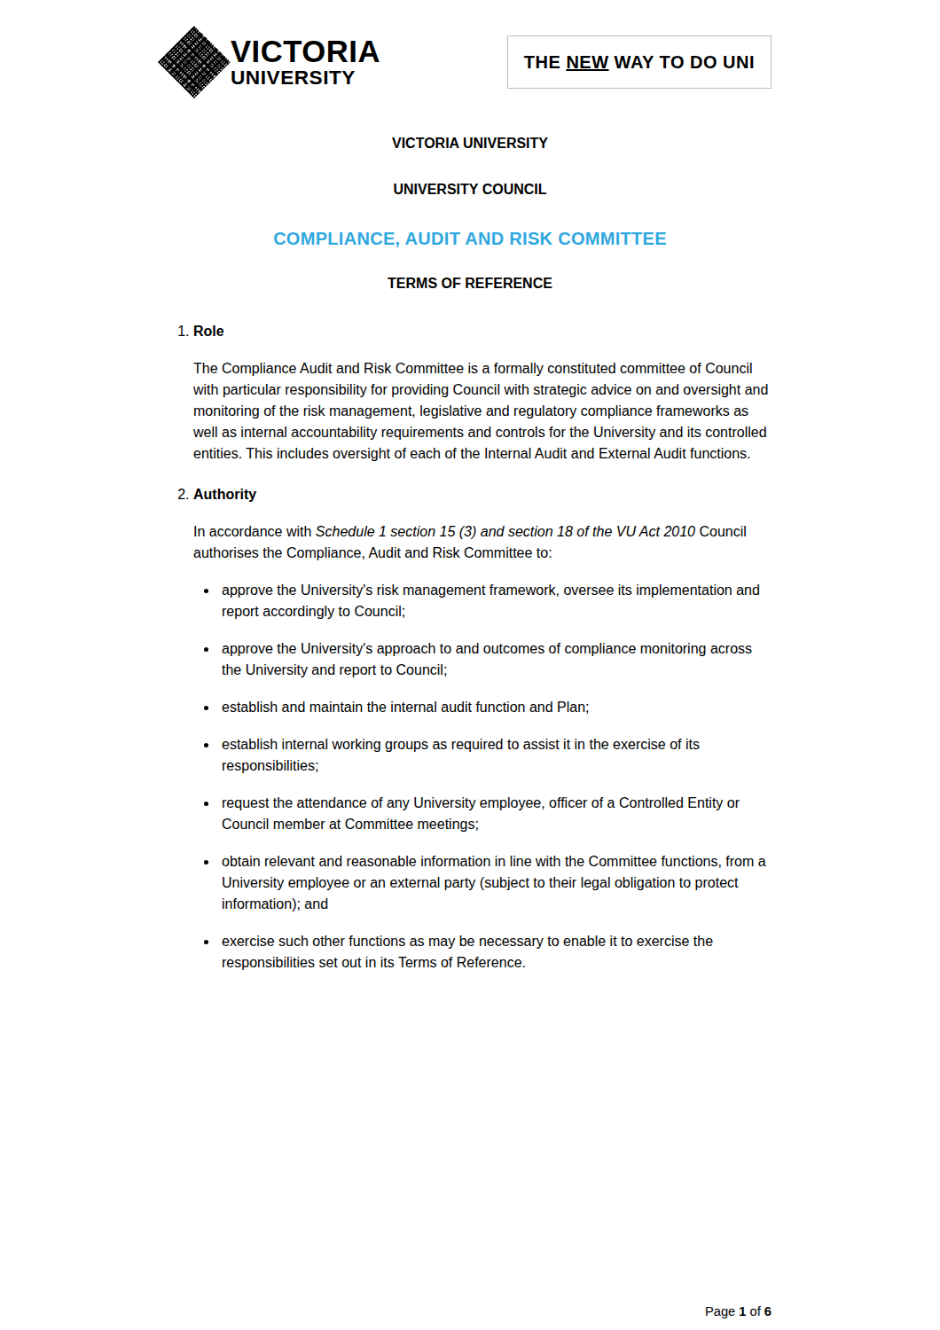VICTORIA UNIVERSITY
THE NEW WAY TO DO UNI
VICTORIA UNIVERSITY
UNIVERSITY COUNCIL
COMPLIANCE, AUDIT AND RISK COMMITTEE
TERMS OF REFERENCE
Role
The Compliance Audit and Risk Committee is a formally constituted committee of Council with particular responsibility for providing Council with strategic advice on and oversight and monitoring of the risk management, legislative and regulatory compliance frameworks as well as internal accountability requirements and controls for the University and its controlled entities. This includes oversight of each of the Internal Audit and External Audit functions.
Authority
In accordance with Schedule 1 section 15 (3) and section 18 of the VU Act 2010 Council authorises the Compliance, Audit and Risk Committee to:
approve the University's risk management framework, oversee its implementation and report accordingly to Council;
approve the University's approach to and outcomes of compliance monitoring across the University and report to Council;
establish and maintain the internal audit function and Plan;
establish internal working groups as required to assist it in the exercise of its responsibilities;
request the attendance of any University employee, officer of a Controlled Entity or Council member at Committee meetings;
obtain relevant and reasonable information in line with the Committee functions, from a University employee or an external party (subject to their legal obligation to protect information); and
exercise such other functions as may be necessary to enable it to exercise the responsibilities set out in its Terms of Reference.
Page 1 of 6